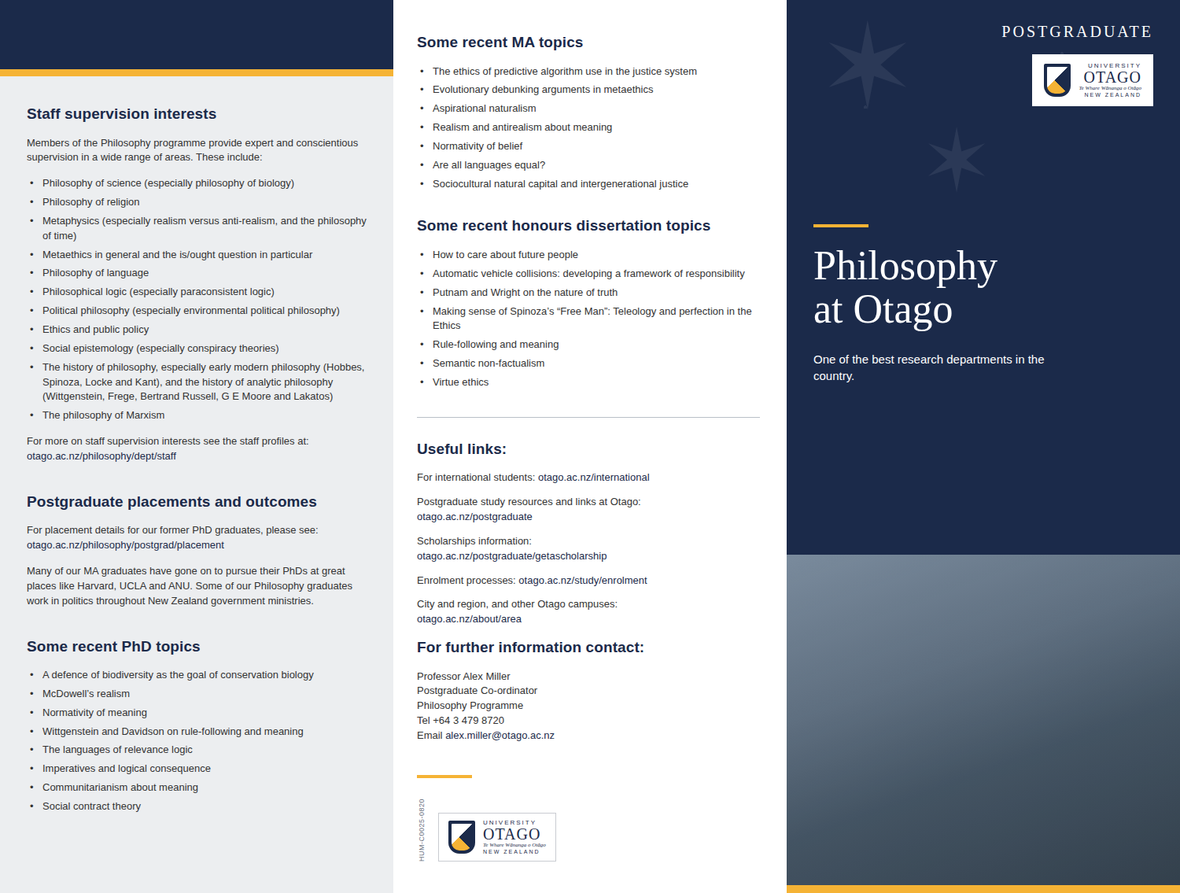Staff supervision interests
Members of the Philosophy programme provide expert and conscientious supervision in a wide range of areas. These include:
Philosophy of science (especially philosophy of biology)
Philosophy of religion
Metaphysics (especially realism versus anti-realism, and the philosophy of time)
Metaethics in general and the is/ought question in particular
Philosophy of language
Philosophical logic (especially paraconsistent logic)
Political philosophy (especially environmental political philosophy)
Ethics and public policy
Social epistemology (especially conspiracy theories)
The history of philosophy, especially early modern philosophy (Hobbes, Spinoza, Locke and Kant), and the history of analytic philosophy (Wittgenstein, Frege, Bertrand Russell, G E Moore and Lakatos)
The philosophy of Marxism
For more on staff supervision interests see the staff profiles at: otago.ac.nz/philosophy/dept/staff
Postgraduate placements and outcomes
For placement details for our former PhD graduates, please see: otago.ac.nz/philosophy/postgrad/placement
Many of our MA graduates have gone on to pursue their PhDs at great places like Harvard, UCLA and ANU. Some of our Philosophy graduates work in politics throughout New Zealand government ministries.
Some recent PhD topics
A defence of biodiversity as the goal of conservation biology
McDowell’s realism
Normativity of meaning
Wittgenstein and Davidson on rule-following and meaning
The languages of relevance logic
Imperatives and logical consequence
Communitarianism about meaning
Social contract theory
Some recent MA topics
The ethics of predictive algorithm use in the justice system
Evolutionary debunking arguments in metaethics
Aspirational naturalism
Realism and antirealism about meaning
Normativity of belief
Are all languages equal?
Sociocultural natural capital and intergenerational justice
Some recent honours dissertation topics
How to care about future people
Automatic vehicle collisions: developing a framework of responsibility
Putnam and Wright on the nature of truth
Making sense of Spinoza’s “Free Man”: Teleology and perfection in the Ethics
Rule-following and meaning
Semantic non-factualism
Virtue ethics
Useful links:
For international students: otago.ac.nz/international
Postgraduate study resources and links at Otago: otago.ac.nz/postgraduate
Scholarships information: otago.ac.nz/postgraduate/getascholarship
Enrolment processes: otago.ac.nz/study/enrolment
City and region, and other Otago campuses: otago.ac.nz/about/area
For further information contact:
Professor Alex Miller
Postgraduate Co-ordinator
Philosophy Programme
Tel +64 3 479 8720
Email alex.miller@otago.ac.nz
HUM-C0025-0820
UNIVERSITY
OTAGO
Te Whare Wānanga o Otāgo
NEW ZEALAND
POSTGRADUATE
UNIVERSITY
OTAGO
Te Whare Wānanga o Otāgo
NEW ZEALAND
Philosophy
at Otago
One of the best research departments in the country.